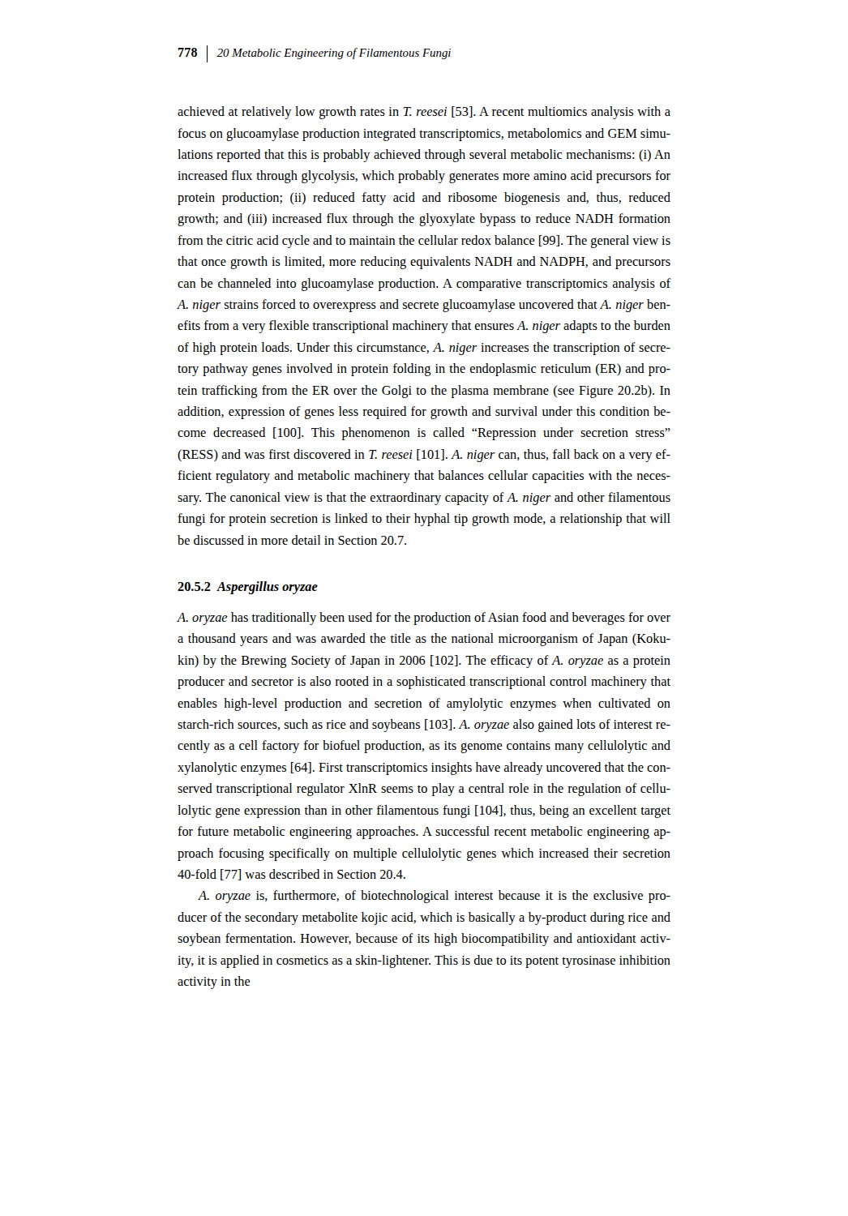778 20 Metabolic Engineering of Filamentous Fungi
achieved at relatively low growth rates in T. reesei [53]. A recent multiomics analysis with a focus on glucoamylase production integrated transcriptomics, metabolomics and GEM simulations reported that this is probably achieved through several metabolic mechanisms: (i) An increased flux through glycolysis, which probably generates more amino acid precursors for protein production; (ii) reduced fatty acid and ribosome biogenesis and, thus, reduced growth; and (iii) increased flux through the glyoxylate bypass to reduce NADH formation from the citric acid cycle and to maintain the cellular redox balance [99]. The general view is that once growth is limited, more reducing equivalents NADH and NADPH, and precursors can be channeled into glucoamylase production. A comparative transcriptomics analysis of A. niger strains forced to overexpress and secrete glucoamylase uncovered that A. niger benefits from a very flexible transcriptional machinery that ensures A. niger adapts to the burden of high protein loads. Under this circumstance, A. niger increases the transcription of secretory pathway genes involved in protein folding in the endoplasmic reticulum (ER) and protein trafficking from the ER over the Golgi to the plasma membrane (see Figure 20.2b). In addition, expression of genes less required for growth and survival under this condition become decreased [100]. This phenomenon is called “Repression under secretion stress” (RESS) and was first discovered in T. reesei [101]. A. niger can, thus, fall back on a very efficient regulatory and metabolic machinery that balances cellular capacities with the necessary. The canonical view is that the extraordinary capacity of A. niger and other filamentous fungi for protein secretion is linked to their hyphal tip growth mode, a relationship that will be discussed in more detail in Section 20.7.
20.5.2 Aspergillus oryzae
A. oryzae has traditionally been used for the production of Asian food and beverages for over a thousand years and was awarded the title as the national microorganism of Japan (Koku-kin) by the Brewing Society of Japan in 2006 [102]. The efficacy of A. oryzae as a protein producer and secretor is also rooted in a sophisticated transcriptional control machinery that enables high-level production and secretion of amylolytic enzymes when cultivated on starch-rich sources, such as rice and soybeans [103]. A. oryzae also gained lots of interest recently as a cell factory for biofuel production, as its genome contains many cellulolytic and xylanolytic enzymes [64]. First transcriptomics insights have already uncovered that the conserved transcriptional regulator XlnR seems to play a central role in the regulation of cellulolytic gene expression than in other filamentous fungi [104], thus, being an excellent target for future metabolic engineering approaches. A successful recent metabolic engineering approach focusing specifically on multiple cellulolytic genes which increased their secretion 40-fold [77] was described in Section 20.4.
A. oryzae is, furthermore, of biotechnological interest because it is the exclusive producer of the secondary metabolite kojic acid, which is basically a by-product during rice and soybean fermentation. However, because of its high biocompatibility and antioxidant activity, it is applied in cosmetics as a skin-lightener. This is due to its potent tyrosinase inhibition activity in the